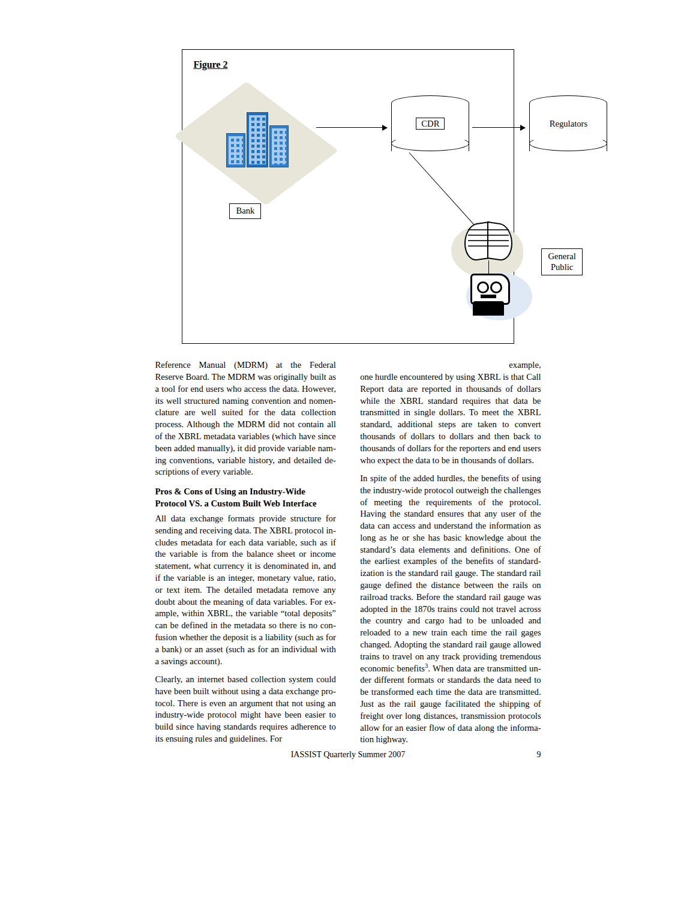Figure 2
Bank
CDR
Regulators
General
Public
Reference Manual (MDRM) at the Federal Reserve Board. The MDRM was originally built as a tool for end users who access the data. However, its well structured naming convention and nomenclature are well suited for the data collection process. Although the MDRM did not contain all of the XBRL metadata variables (which have since been added manually), it did provide variable naming conventions, variable history, and detailed descriptions of every variable.
Pros & Cons of Using an Industry-Wide Protocol VS. a Custom Built Web Interface
All data exchange formats provide structure for sending and receiving data. The XBRL protocol includes metadata for each data variable, such as if the variable is from the balance sheet or income statement, what currency it is denominated in, and if the variable is an integer, monetary value, ratio, or text item. The detailed metadata remove any doubt about the meaning of data variables. For example, within XBRL, the variable “total deposits” can be defined in the metadata so there is no confusion whether the deposit is a liability (such as for a bank) or an asset (such as for an individual with a savings account).
Clearly, an internet based collection system could have been built without using a data exchange protocol. There is even an argument that not using an industry-wide protocol might have been easier to build since having standards requires adherence to its ensuing rules and guidelines. For
example, one hurdle encountered by using XBRL is that Call Report data are reported in thousands of dollars while the XBRL standard requires that data be transmitted in single dollars. To meet the XBRL standard, additional steps are taken to convert thousands of dollars to dollars and then back to thousands of dollars for the reporters and end users who expect the data to be in thousands of dollars.
In spite of the added hurdles, the benefits of using the industry-wide protocol outweigh the challenges of meeting the requirements of the protocol. Having the standard ensures that any user of the data can access and understand the information as long as he or she has basic knowledge about the standard’s data elements and definitions. One of the earliest examples of the benefits of standardization is the standard rail gauge. The standard rail gauge defined the distance between the rails on railroad tracks. Before the standard rail gauge was adopted in the 1870s trains could not travel across the country and cargo had to be unloaded and reloaded to a new train each time the rail gages changed. Adopting the standard rail gauge allowed trains to travel on any track providing tremendous economic benefits3. When data are transmitted under different formats or standards the data need to be transformed each time the data are transmitted. Just as the rail gauge facilitated the shipping of freight over long distances, transmission protocols allow for an easier flow of data along the information highway.
IASSIST Quarterly Summer 2007
9